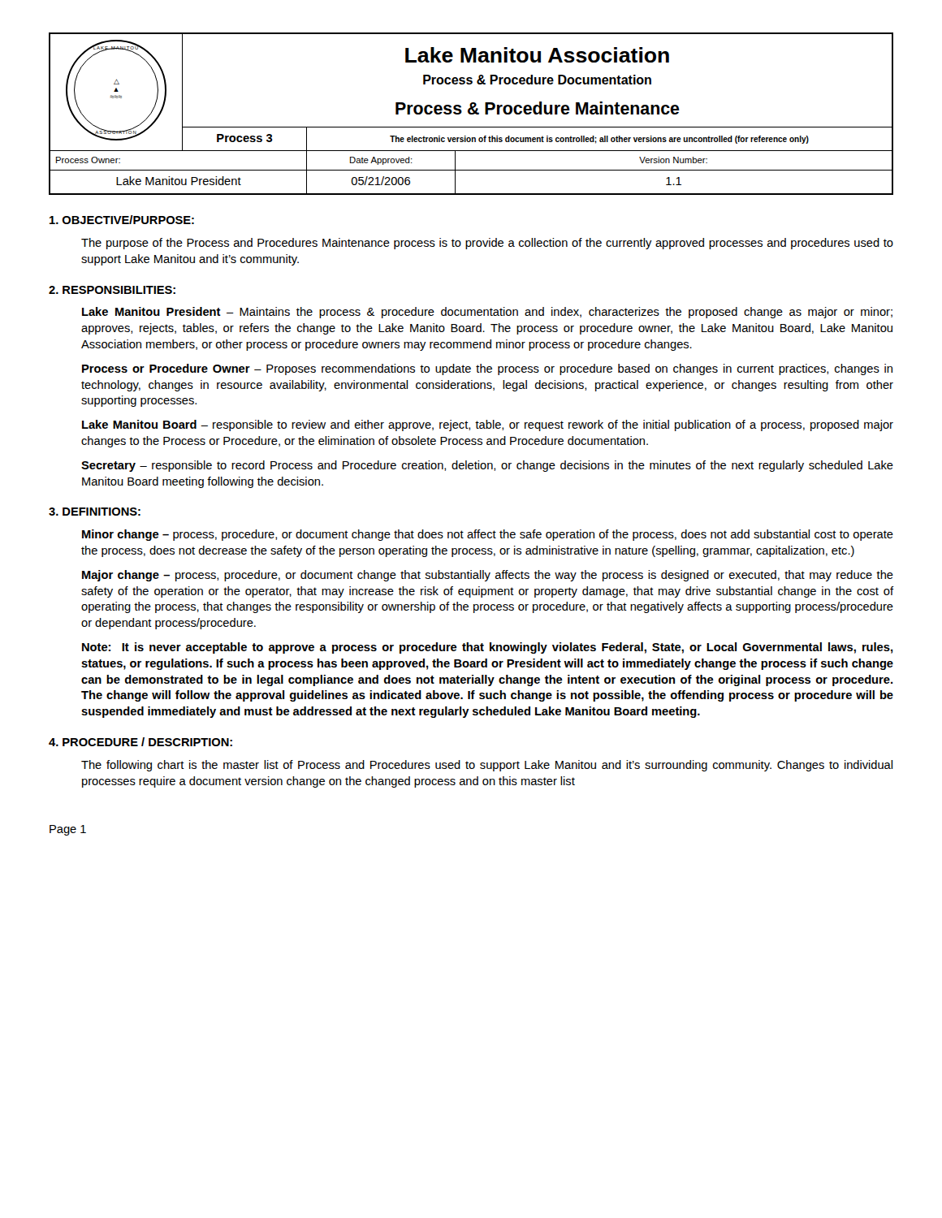| LAKE MANITOU △ ▲ ≈≈≈ ASSOCIATION | Lake Manitou Association Process & Procedure Documentation Process & Procedure Maintenance |
| Process 3 | The electronic version of this document is controlled; all other versions are uncontrolled (for reference only) |
| Process Owner: | Date Approved: | Version Number: |
| Lake Manitou President | 05/21/2006 | 1.1 |
1. OBJECTIVE/PURPOSE:
The purpose of the Process and Procedures Maintenance process is to provide a collection of the currently approved processes and procedures used to support Lake Manitou and it’s community.
2. RESPONSIBILITIES:
Lake Manitou President – Maintains the process & procedure documentation and index, characterizes the proposed change as major or minor; approves, rejects, tables, or refers the change to the Lake Manito Board. The process or procedure owner, the Lake Manitou Board, Lake Manitou Association members, or other process or procedure owners may recommend minor process or procedure changes.
Process or Procedure Owner – Proposes recommendations to update the process or procedure based on changes in current practices, changes in technology, changes in resource availability, environmental considerations, legal decisions, practical experience, or changes resulting from other supporting processes.
Lake Manitou Board – responsible to review and either approve, reject, table, or request rework of the initial publication of a process, proposed major changes to the Process or Procedure, or the elimination of obsolete Process and Procedure documentation.
Secretary – responsible to record Process and Procedure creation, deletion, or change decisions in the minutes of the next regularly scheduled Lake Manitou Board meeting following the decision.
3. DEFINITIONS:
Minor change – process, procedure, or document change that does not affect the safe operation of the process, does not add substantial cost to operate the process, does not decrease the safety of the person operating the process, or is administrative in nature (spelling, grammar, capitalization, etc.)
Major change – process, procedure, or document change that substantially affects the way the process is designed or executed, that may reduce the safety of the operation or the operator, that may increase the risk of equipment or property damage, that may drive substantial change in the cost of operating the process, that changes the responsibility or ownership of the process or procedure, or that negatively affects a supporting process/procedure or dependant process/procedure.
Note: It is never acceptable to approve a process or procedure that knowingly violates Federal, State, or Local Governmental laws, rules, statues, or regulations. If such a process has been approved, the Board or President will act to immediately change the process if such change can be demonstrated to be in legal compliance and does not materially change the intent or execution of the original process or procedure. The change will follow the approval guidelines as indicated above. If such change is not possible, the offending process or procedure will be suspended immediately and must be addressed at the next regularly scheduled Lake Manitou Board meeting.
4. PROCEDURE / DESCRIPTION:
The following chart is the master list of Process and Procedures used to support Lake Manitou and it’s surrounding community. Changes to individual processes require a document version change on the changed process and on this master list
Page 1